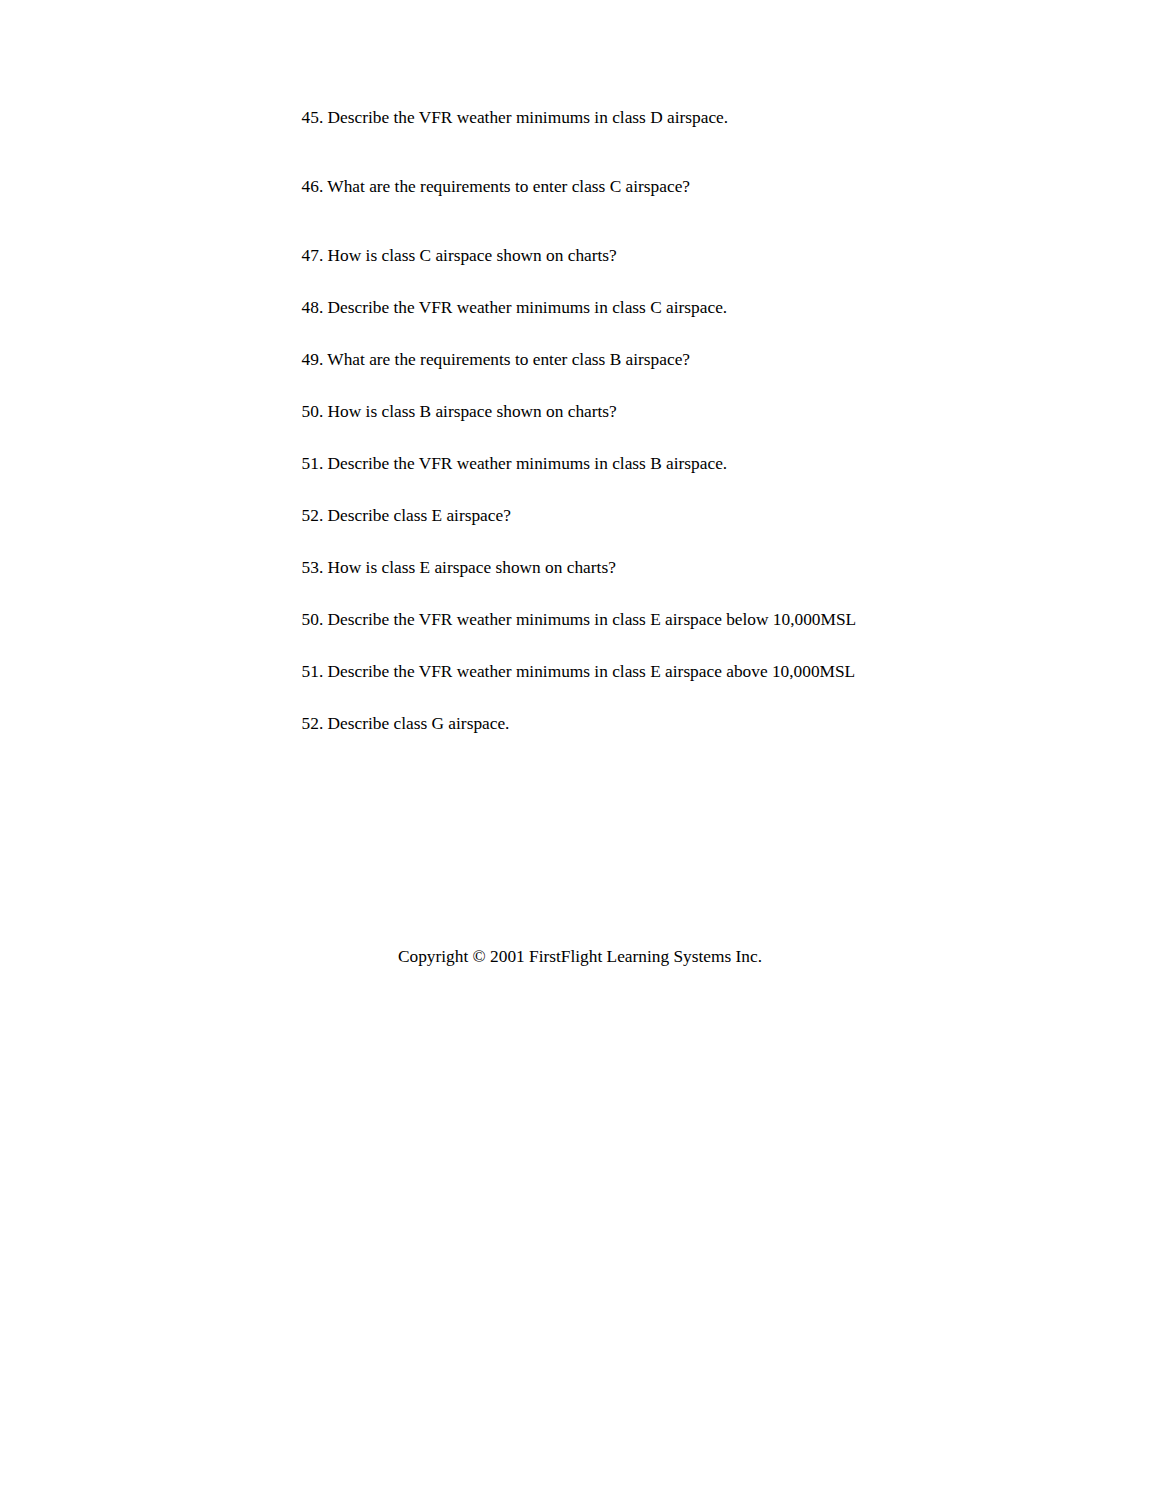45. Describe the VFR weather minimums in class D airspace.
46. What are the requirements to enter class C airspace?
47. How is class C airspace shown on charts?
48. Describe the VFR weather minimums in class C airspace.
49. What are the requirements to enter class B airspace?
50. How is class B airspace shown on charts?
51. Describe the VFR weather minimums in class B airspace.
52. Describe class E airspace?
53. How is class E airspace shown on charts?
50. Describe the VFR weather minimums in class E airspace below 10,000MSL
51. Describe the VFR weather minimums in class E airspace above 10,000MSL
52. Describe class G airspace.
Copyright © 2001 FirstFlight Learning Systems Inc.